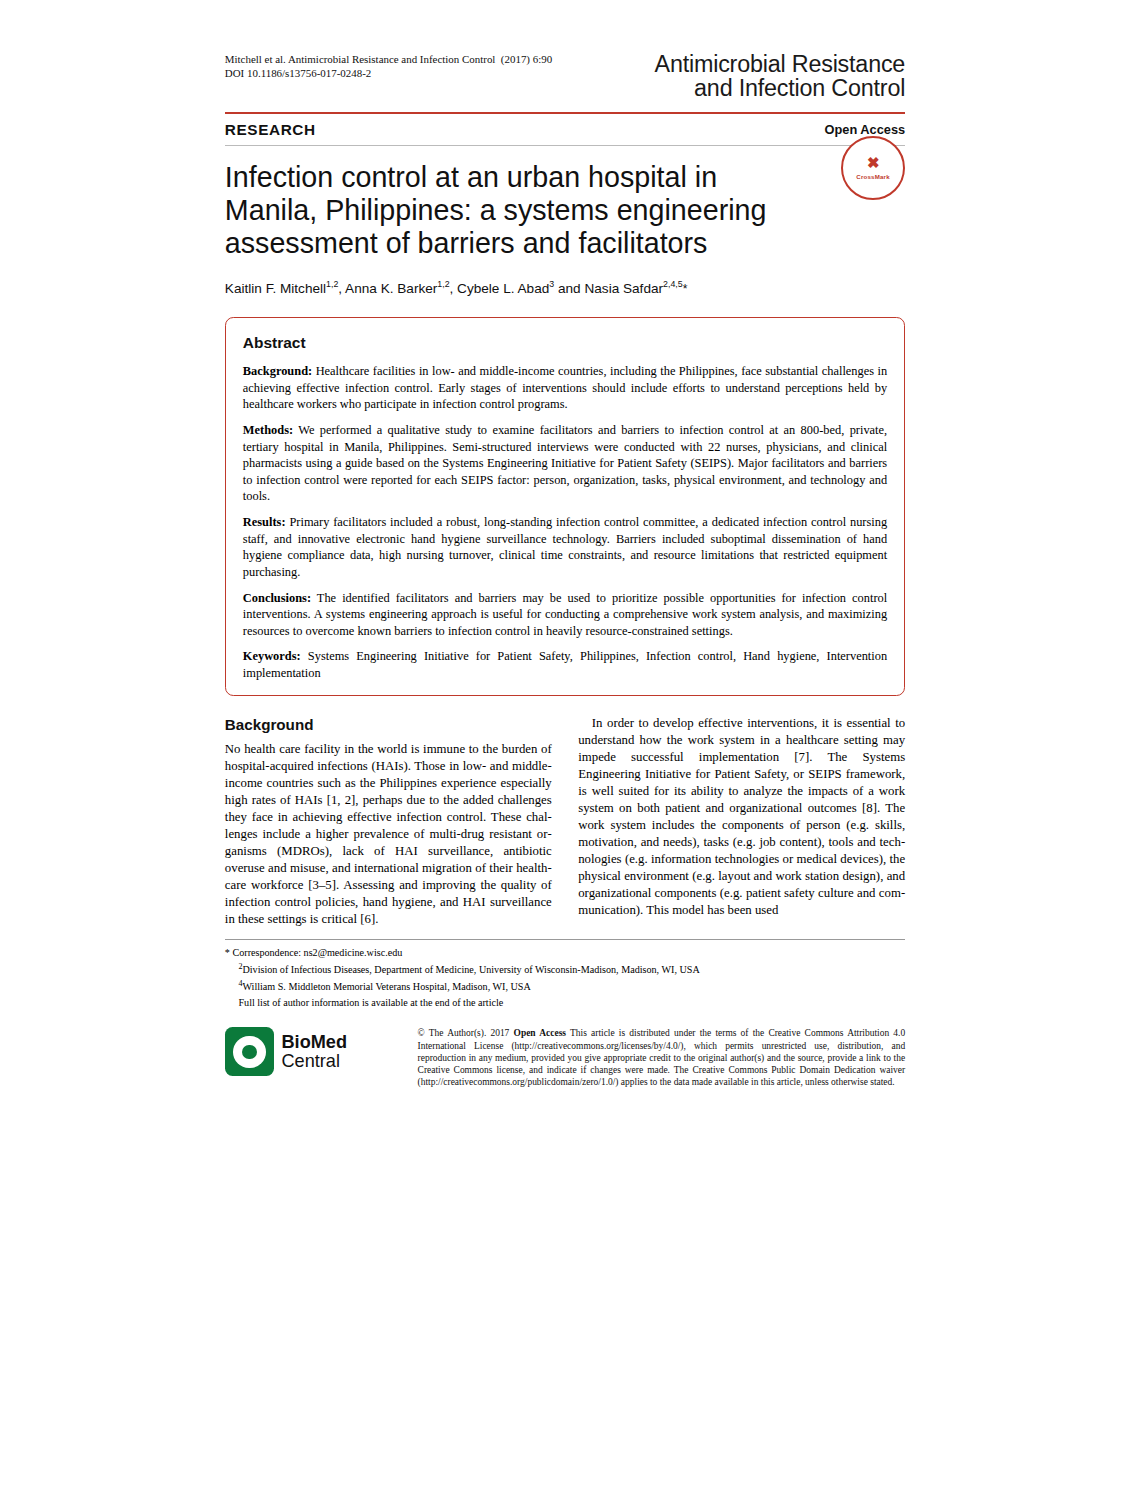Mitchell et al. Antimicrobial Resistance and Infection Control (2017) 6:90
DOI 10.1186/s13756-017-0248-2
Antimicrobial Resistance
and Infection Control
RESEARCH
Open Access
✖
CrossMark
Infection control at an urban hospital in Manila, Philippines: a systems engineering assessment of barriers and facilitators
Kaitlin F. Mitchell1,2, Anna K. Barker1,2, Cybele L. Abad3 and Nasia Safdar2,4,5*
Abstract
Background: Healthcare facilities in low- and middle-income countries, including the Philippines, face substantial challenges in achieving effective infection control. Early stages of interventions should include efforts to understand perceptions held by healthcare workers who participate in infection control programs.
Methods: We performed a qualitative study to examine facilitators and barriers to infection control at an 800-bed, private, tertiary hospital in Manila, Philippines. Semi-structured interviews were conducted with 22 nurses, physicians, and clinical pharmacists using a guide based on the Systems Engineering Initiative for Patient Safety (SEIPS). Major facilitators and barriers to infection control were reported for each SEIPS factor: person, organization, tasks, physical environment, and technology and tools.
Results: Primary facilitators included a robust, long-standing infection control committee, a dedicated infection control nursing staff, and innovative electronic hand hygiene surveillance technology. Barriers included suboptimal dissemination of hand hygiene compliance data, high nursing turnover, clinical time constraints, and resource limitations that restricted equipment purchasing.
Conclusions: The identified facilitators and barriers may be used to prioritize possible opportunities for infection control interventions. A systems engineering approach is useful for conducting a comprehensive work system analysis, and maximizing resources to overcome known barriers to infection control in heavily resource-constrained settings.
Keywords: Systems Engineering Initiative for Patient Safety, Philippines, Infection control, Hand hygiene, Intervention implementation
Background
No health care facility in the world is immune to the burden of hospital-acquired infections (HAIs). Those in low- and middle-income countries such as the Philippines experience especially high rates of HAIs [1, 2], perhaps due to the added challenges they face in achieving effective infection control. These challenges include a higher prevalence of multi-drug resistant organisms (MDROs), lack of HAI surveillance, antibiotic overuse and misuse, and international migration of their healthcare workforce [3–5]. Assessing and improving the quality of infection control policies, hand hygiene, and HAI surveillance in these settings is critical [6].
In order to develop effective interventions, it is essential to understand how the work system in a healthcare setting may impede successful implementation [7]. The Systems Engineering Initiative for Patient Safety, or SEIPS framework, is well suited for its ability to analyze the impacts of a work system on both patient and organizational outcomes [8]. The work system includes the components of person (e.g. skills, motivation, and needs), tasks (e.g. job content), tools and technologies (e.g. information technologies or medical devices), the physical environment (e.g. layout and work station design), and organizational components (e.g. patient safety culture and communication). This model has been used
* Correspondence: ns2@medicine.wisc.edu
2Division of Infectious Diseases, Department of Medicine, University of Wisconsin-Madison, Madison, WI, USA
4William S. Middleton Memorial Veterans Hospital, Madison, WI, USA
Full list of author information is available at the end of the article
BioMed Central
© The Author(s). 2017 Open Access This article is distributed under the terms of the Creative Commons Attribution 4.0 International License (http://creativecommons.org/licenses/by/4.0/), which permits unrestricted use, distribution, and reproduction in any medium, provided you give appropriate credit to the original author(s) and the source, provide a link to the Creative Commons license, and indicate if changes were made. The Creative Commons Public Domain Dedication waiver (http://creativecommons.org/publicdomain/zero/1.0/) applies to the data made available in this article, unless otherwise stated.